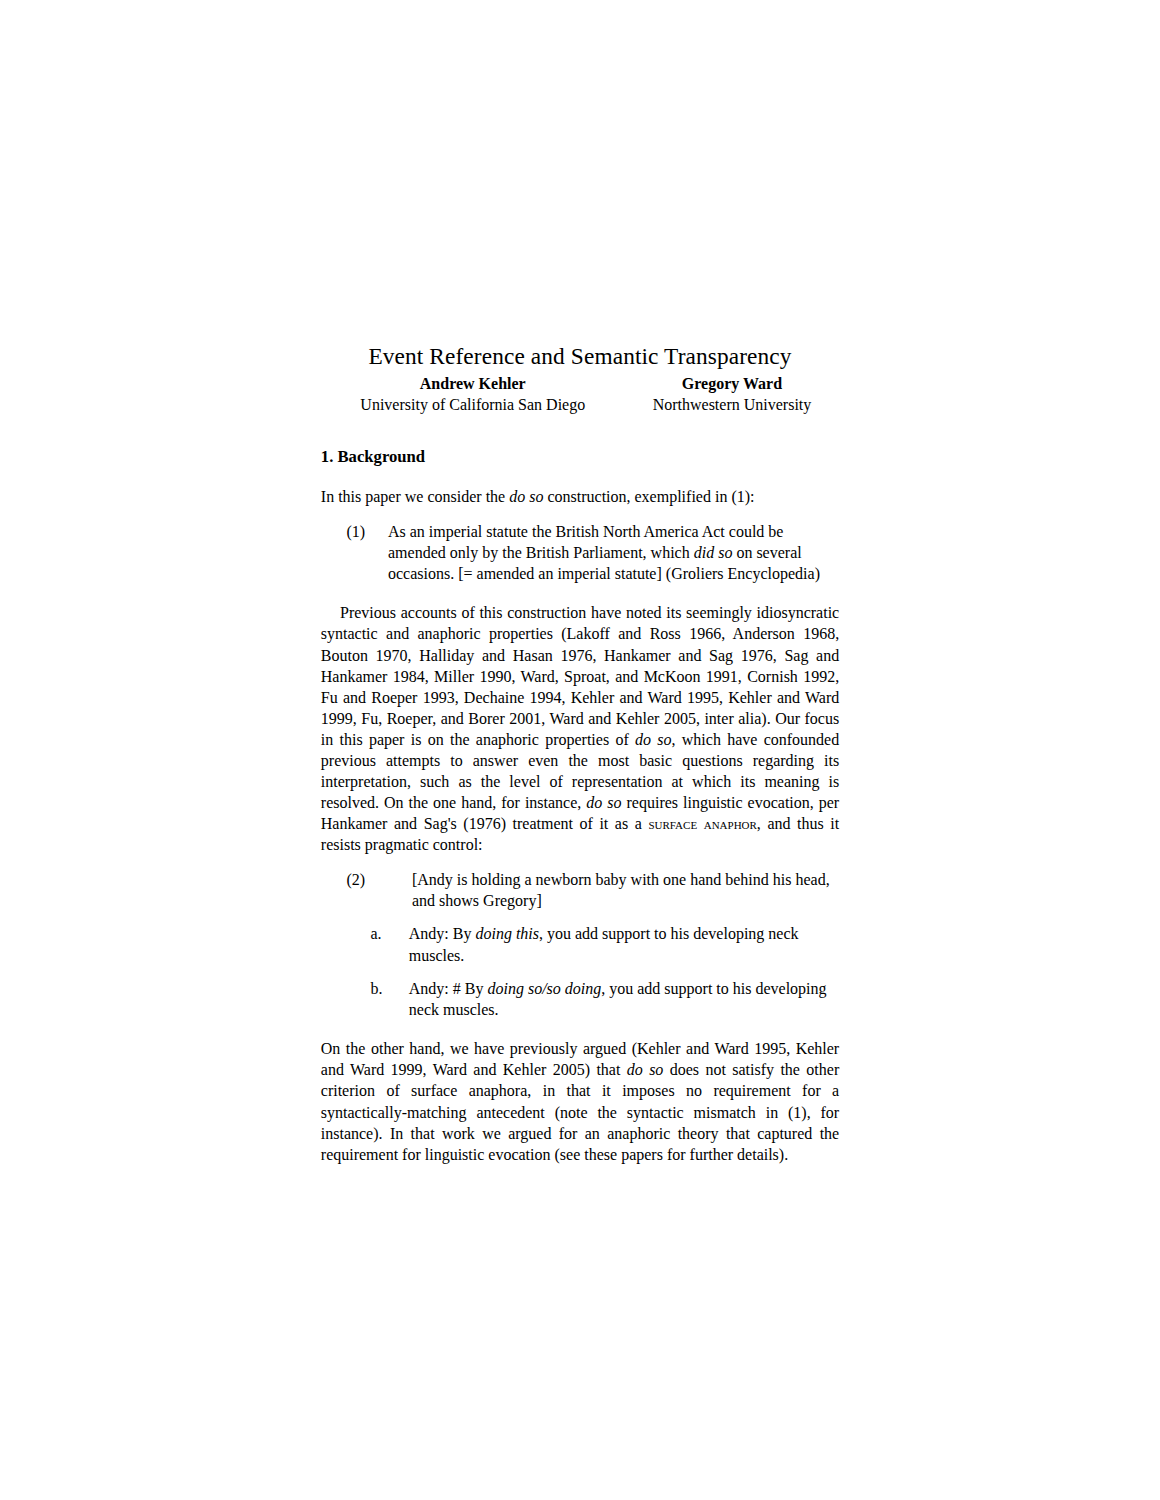Event Reference and Semantic Transparency
| Andrew Kehler | Gregory Ward |
| University of California San Diego | Northwestern University |
1. Background
In this paper we consider the do so construction, exemplified in (1):
(1)
As an imperial statute the British North America Act could be amended only by the British Parliament, which did so on several occasions. [= amended an imperial statute] (Groliers Encyclopedia)
Previous accounts of this construction have noted its seemingly idiosyncratic syntactic and anaphoric properties (Lakoff and Ross 1966, Anderson 1968, Bouton 1970, Halliday and Hasan 1976, Hankamer and Sag 1976, Sag and Hankamer 1984, Miller 1990, Ward, Sproat, and McKoon 1991, Cornish 1992, Fu and Roeper 1993, Dechaine 1994, Kehler and Ward 1995, Kehler and Ward 1999, Fu, Roeper, and Borer 2001, Ward and Kehler 2005, inter alia). Our focus in this paper is on the anaphoric properties of do so, which have confounded previous attempts to answer even the most basic questions regarding its interpretation, such as the level of representation at which its meaning is resolved. On the one hand, for instance, do so requires linguistic evocation, per Hankamer and Sag's (1976) treatment of it as a surface anaphor, and thus it resists pragmatic control:
(2)
[Andy is holding a newborn baby with one hand behind his head, and shows Gregory]
a.
Andy: By doing this, you add support to his developing neck muscles.
b.
Andy: # By doing so/so doing, you add support to his developing neck muscles.
On the other hand, we have previously argued (Kehler and Ward 1995, Kehler and Ward 1999, Ward and Kehler 2005) that do so does not satisfy the other criterion of surface anaphora, in that it imposes no requirement for a syntactically-matching antecedent (note the syntactic mismatch in (1), for instance). In that work we argued for an anaphoric theory that captured the requirement for linguistic evocation (see these papers for further details).